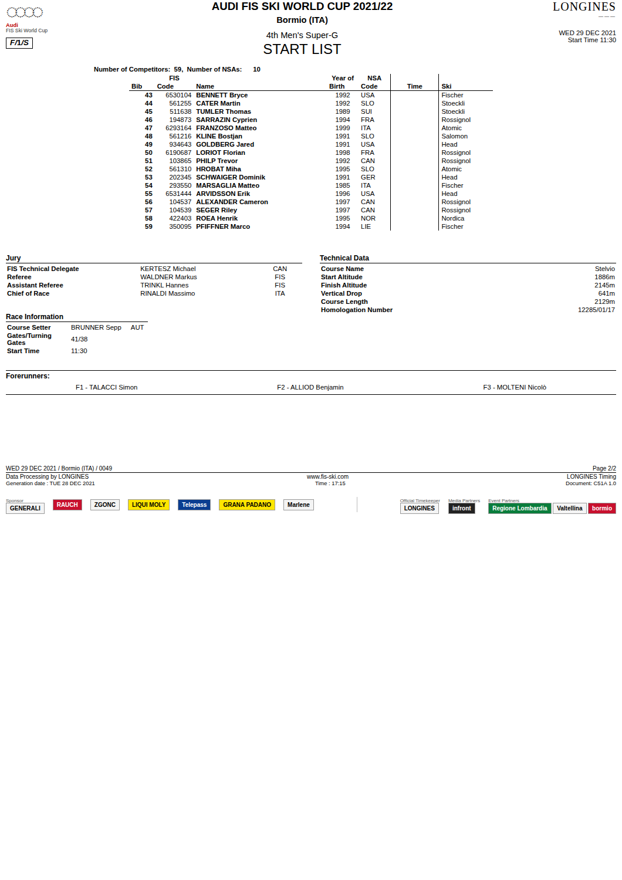◌◌◌◌
Audi
FIS Ski World Cup
F/1/S
AUDI FIS SKI WORLD CUP 2021/22
Bormio (ITA)
4th Men's Super-G
START LIST
LONGINES
———
WED 29 DEC 2021
Start Time 11:30
Number of Competitors: 59, Number of NSAs: 10
| | FIS | | Year of | NSA | | |
| --- | --- | --- | --- | --- | --- | --- |
| Bib | Code | Name | Birth | Code | Time | Ski |
| 43 | 6530104 | BENNETT Bryce | 1992 | USA | | Fischer |
| 44 | 561255 | CATER Martin | 1992 | SLO | | Stoeckli |
| 45 | 511638 | TUMLER Thomas | 1989 | SUI | | Stoeckli |
| 46 | 194873 | SARRAZIN Cyprien | 1994 | FRA | | Rossignol |
| 47 | 6293164 | FRANZOSO Matteo | 1999 | ITA | | Atomic |
| 48 | 561216 | KLINE Bostjan | 1991 | SLO | | Salomon |
| 49 | 934643 | GOLDBERG Jared | 1991 | USA | | Head |
| 50 | 6190687 | LORIOT Florian | 1998 | FRA | | Rossignol |
| 51 | 103865 | PHILP Trevor | 1992 | CAN | | Rossignol |
| 52 | 561310 | HROBAT Miha | 1995 | SLO | | Atomic |
| 53 | 202345 | SCHWAIGER Dominik | 1991 | GER | | Head |
| 54 | 293550 | MARSAGLIA Matteo | 1985 | ITA | | Fischer |
| 55 | 6531444 | ARVIDSSON Erik | 1996 | USA | | Head |
| 56 | 104537 | ALEXANDER Cameron | 1997 | CAN | | Rossignol |
| 57 | 104539 | SEGER Riley | 1997 | CAN | | Rossignol |
| 58 | 422403 | ROEA Henrik | 1995 | NOR | | Nordica |
| 59 | 350095 | PFIFFNER Marco | 1994 | LIE | | Fischer |
Jury
| FIS Technical Delegate | KERTESZ Michael | CAN |
| Referee | WALDNER Markus | FIS |
| Assistant Referee | TRINKL Hannes | FIS |
| Chief of Race | RINALDI Massimo | ITA |
Race Information
| Course Setter | BRUNNER Sepp | AUT |
| Gates/Turning Gates | 41/38 | |
| Start Time | 11:30 | |
Technical Data
| Course Name | Stelvio |
| Start Altitude | 1886m |
| Finish Altitude | 2145m |
| Vertical Drop | 641m |
| Course Length | 2129m |
| Homologation Number | 12285/01/17 |
Forerunners:
F1 - TALACCI Simon
F2 - ALLIOD Benjamin
F3 - MOLTENI Nicolò
WED 29 DEC 2021 / Bormio (ITA) / 0049
Page 2/2
Data Processing by LONGINES
www.fis-ski.com
LONGINES Timing
Generation date : TUE 28 DEC 2021
Time : 17:15
Document: C51A 1.0
Sponsor GENERALI
RAUCH ZGONC LIQUI MOLY Telepass GRANA PADANO Marlene
Official Timekeeper LONGINES
Media Partners infront
Event Partners Regione Lombardia Valtellina bormio